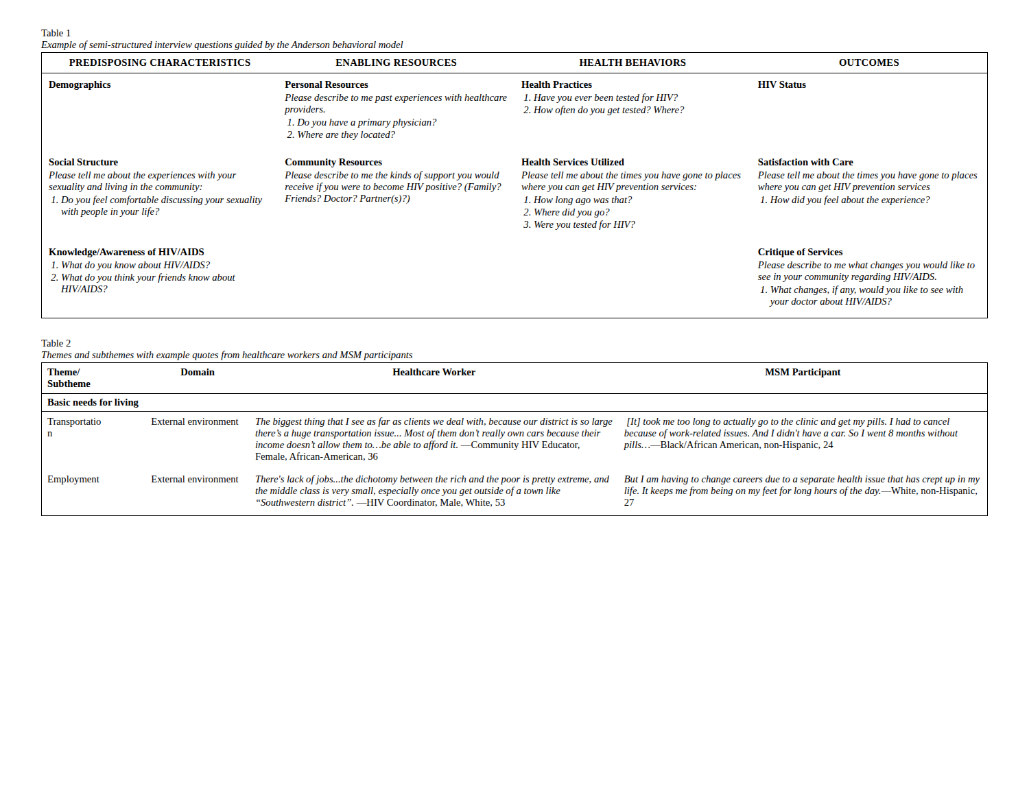Table 1
Example of semi-structured interview questions guided by the Anderson behavioral model
| PREDISPOSING CHARACTERISTICS | ENABLING RESOURCES | HEALTH BEHAVIORS | OUTCOMES |
| --- | --- | --- | --- |
| Demographics | Personal Resources Please describe to me past experiences with healthcare providers. Do you have a primary physician? Where are they located? | Health Practices Have you ever been tested for HIV? How often do you get tested? Where? | HIV Status |
| Social Structure Please tell me about the experiences with your sexuality and living in the community: Do you feel comfortable discussing your sexuality with people in your life? | Community Resources Please describe to me the kinds of support you would receive if you were to become HIV positive? (Family? Friends? Doctor? Partner(s)?) | Health Services Utilized Please tell me about the times you have gone to places where you can get HIV prevention services: How long ago was that? Where did you go? Were you tested for HIV? | Satisfaction with Care Please tell me about the times you have gone to places where you can get HIV prevention services How did you feel about the experience? |
| Knowledge/Awareness of HIV/AIDS What do you know about HIV/AIDS? What do you think your friends know about HIV/AIDS? | | | Critique of Services Please describe to me what changes you would like to see in your community regarding HIV/AIDS. What changes, if any, would you like to see with your doctor about HIV/AIDS? |
Table 2
Themes and subthemes with example quotes from healthcare workers and MSM participants
| Theme/ Subtheme | Domain | Healthcare Worker | MSM Participant |
| --- | --- | --- | --- |
| Basic needs for living |
| Transportatio n | External environment | The biggest thing that I see as far as clients we deal with, because our district is so large there’s a huge transportation issue... Most of them don’t really own cars because their income doesn’t allow them to…be able to afford it. —Community HIV Educator, Female, African-American, 36 | [It] took me too long to actually go to the clinic and get my pills. I had to cancel because of work-related issues. And I didn't have a car. So I went 8 months without pills… —Black/African American, non-Hispanic, 24 |
| Employment | External environment | There's lack of jobs...the dichotomy between the rich and the poor is pretty extreme, and the middle class is very small, especially once you get outside of a town like “Southwestern district”. —HIV Coordinator, Male, White, 53 | But I am having to change careers due to a separate health issue that has crept up in my life. It keeps me from being on my feet for long hours of the day. —White, non-Hispanic, 27 |